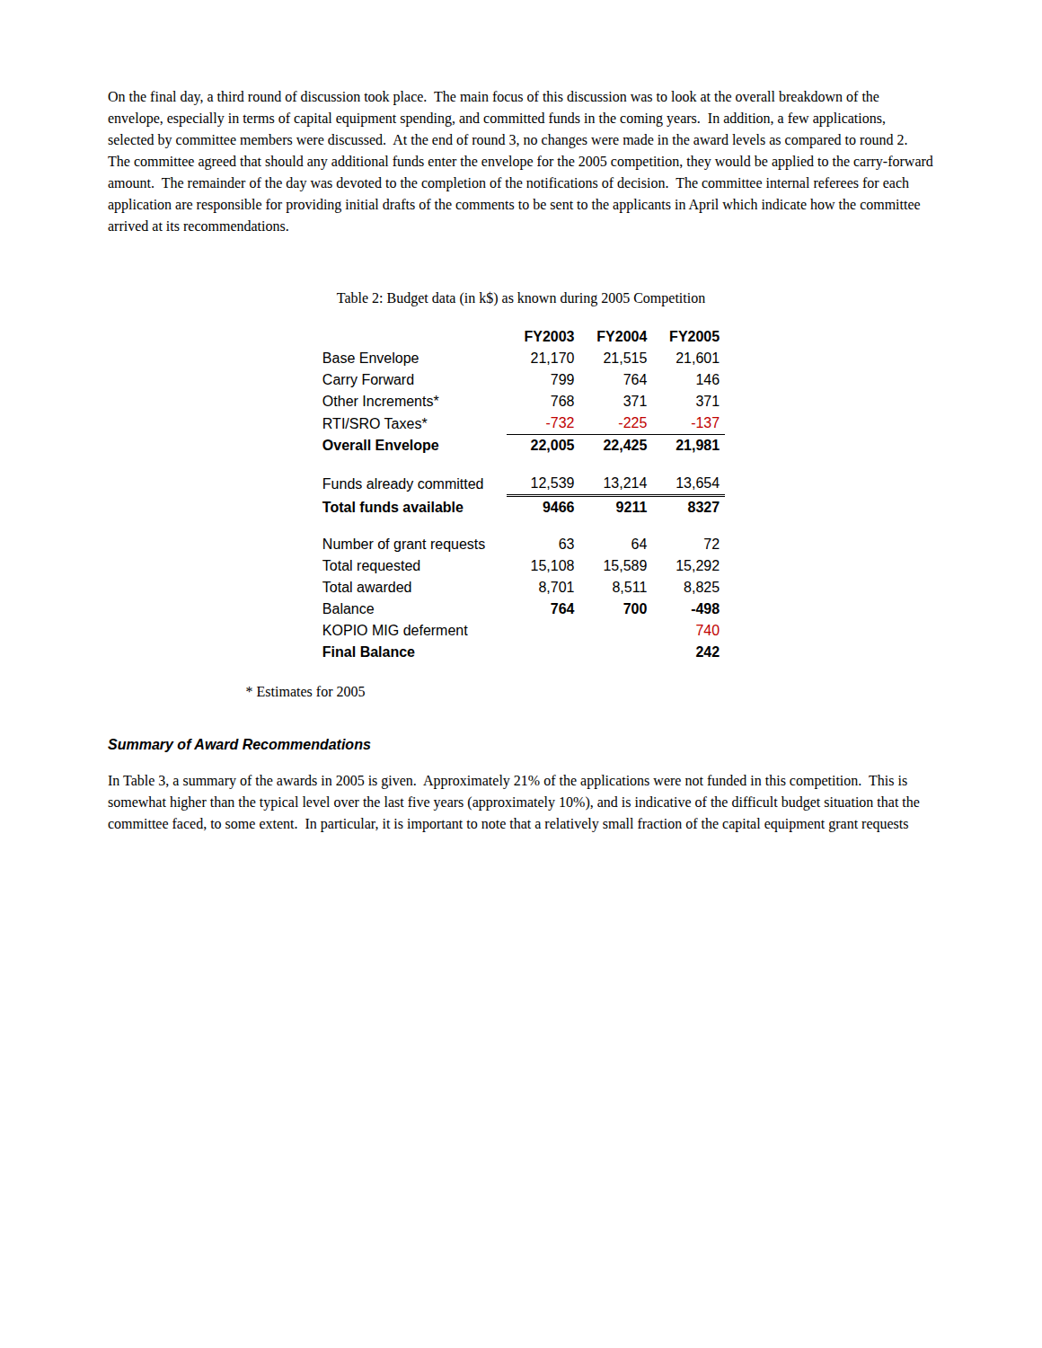On the final day, a third round of discussion took place. The main focus of this discussion was to look at the overall breakdown of the envelope, especially in terms of capital equipment spending, and committed funds in the coming years. In addition, a few applications, selected by committee members were discussed. At the end of round 3, no changes were made in the award levels as compared to round 2. The committee agreed that should any additional funds enter the envelope for the 2005 competition, they would be applied to the carry-forward amount. The remainder of the day was devoted to the completion of the notifications of decision. The committee internal referees for each application are responsible for providing initial drafts of the comments to be sent to the applicants in April which indicate how the committee arrived at its recommendations.
Table 2: Budget data (in k$) as known during 2005 Competition
| | FY2003 | FY2004 | FY2005 |
| Base Envelope | 21,170 | 21,515 | 21,601 |
| Carry Forward | 799 | 764 | 146 |
| Other Increments* | 768 | 371 | 371 |
| RTI/SRO Taxes* | -732 | -225 | -137 |
| Overall Envelope | 22,005 | 22,425 | 21,981 |
| Funds already committed | 12,539 | 13,214 | 13,654 |
| Total funds available | 9466 | 9211 | 8327 |
| Number of grant requests | 63 | 64 | 72 |
| Total requested | 15,108 | 15,589 | 15,292 |
| Total awarded | 8,701 | 8,511 | 8,825 |
| Balance | 764 | 700 | -498 |
| KOPIO MIG deferment | | | 740 |
| Final Balance | | | 242 |
* Estimates for 2005
Summary of Award Recommendations
In Table 3, a summary of the awards in 2005 is given. Approximately 21% of the applications were not funded in this competition. This is somewhat higher than the typical level over the last five years (approximately 10%), and is indicative of the difficult budget situation that the committee faced, to some extent. In particular, it is important to note that a relatively small fraction of the capital equipment grant requests